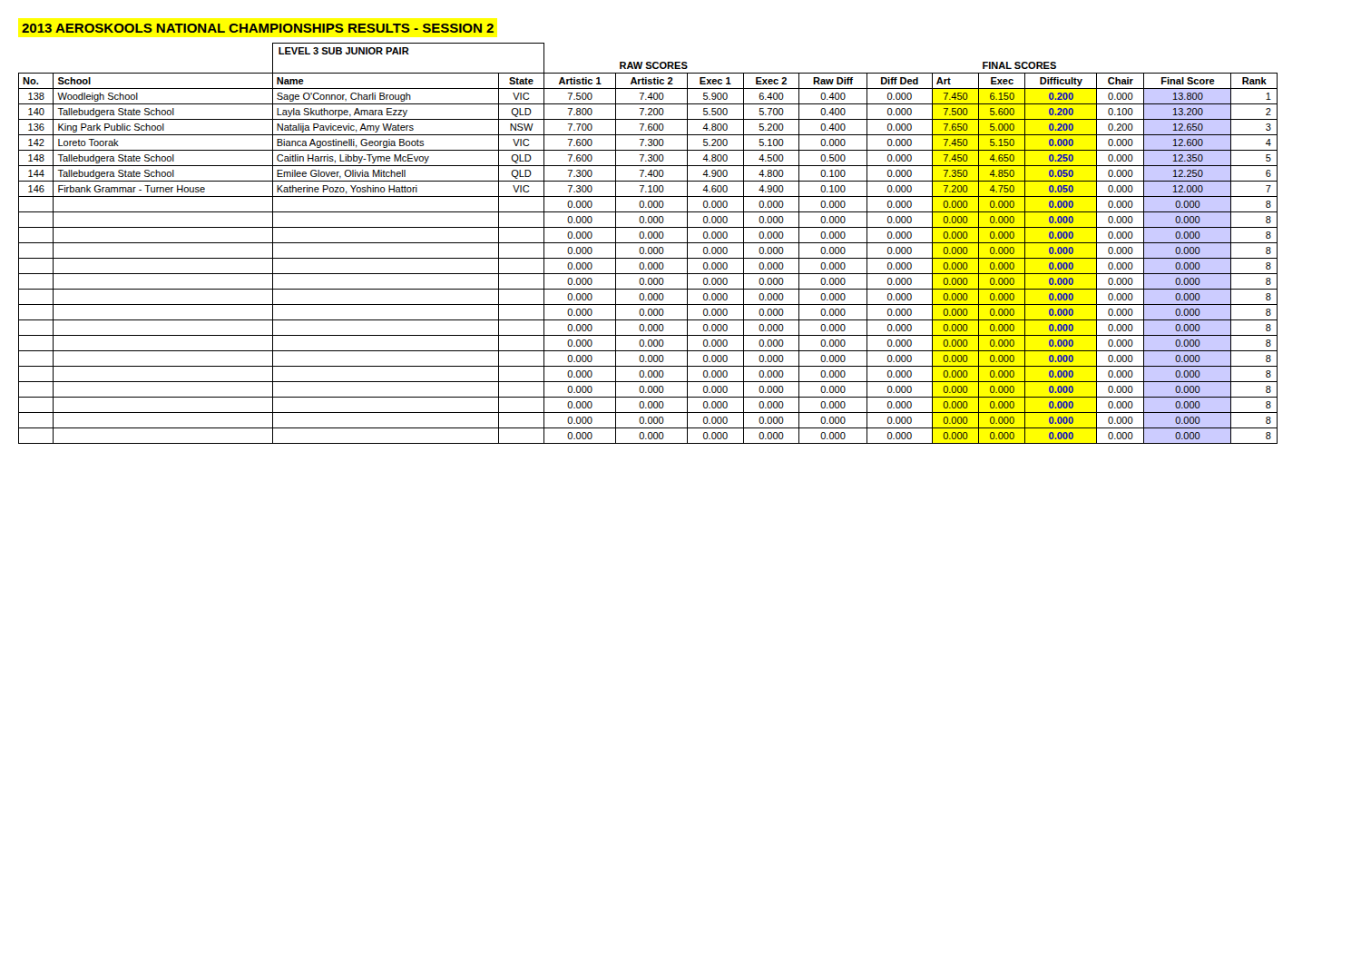2013 AEROSKOOLS NATIONAL CHAMPIONSHIPS RESULTS - SESSION 2
| | LEVEL 3 SUB JUNIOR PAIR | | | |
| | | | RAW SCORES | FINAL SCORES | |
| No. | School | Name | State | Artistic 1 | Artistic 2 | Exec 1 | Exec 2 | Raw Diff | Diff Ded | Art | Exec | Difficulty | Chair | Final Score | Rank |
| 138 | Woodleigh School | Sage O'Connor, Charli Brough | VIC | 7.500 | 7.400 | 5.900 | 6.400 | 0.400 | 0.000 | 7.450 | 6.150 | 0.200 | 0.000 | 13.800 | 1 |
| 140 | Tallebudgera State School | Layla Skuthorpe, Amara Ezzy | QLD | 7.800 | 7.200 | 5.500 | 5.700 | 0.400 | 0.000 | 7.500 | 5.600 | 0.200 | 0.100 | 13.200 | 2 |
| 136 | King Park Public School | Natalija Pavicevic, Amy Waters | NSW | 7.700 | 7.600 | 4.800 | 5.200 | 0.400 | 0.000 | 7.650 | 5.000 | 0.200 | 0.200 | 12.650 | 3 |
| 142 | Loreto Toorak | Bianca Agostinelli, Georgia Boots | VIC | 7.600 | 7.300 | 5.200 | 5.100 | 0.000 | 0.000 | 7.450 | 5.150 | 0.000 | 0.000 | 12.600 | 4 |
| 148 | Tallebudgera State School | Caitlin Harris, Libby-Tyme McEvoy | QLD | 7.600 | 7.300 | 4.800 | 4.500 | 0.500 | 0.000 | 7.450 | 4.650 | 0.250 | 0.000 | 12.350 | 5 |
| 144 | Tallebudgera State School | Emilee Glover, Olivia Mitchell | QLD | 7.300 | 7.400 | 4.900 | 4.800 | 0.100 | 0.000 | 7.350 | 4.850 | 0.050 | 0.000 | 12.250 | 6 |
| 146 | Firbank Grammar - Turner House | Katherine Pozo, Yoshino Hattori | VIC | 7.300 | 7.100 | 4.600 | 4.900 | 0.100 | 0.000 | 7.200 | 4.750 | 0.050 | 0.000 | 12.000 | 7 |
| | | | | 0.000 | 0.000 | 0.000 | 0.000 | 0.000 | 0.000 | 0.000 | 0.000 | 0.000 | 0.000 | 0.000 | 8 |
| | | | | 0.000 | 0.000 | 0.000 | 0.000 | 0.000 | 0.000 | 0.000 | 0.000 | 0.000 | 0.000 | 0.000 | 8 |
| | | | | 0.000 | 0.000 | 0.000 | 0.000 | 0.000 | 0.000 | 0.000 | 0.000 | 0.000 | 0.000 | 0.000 | 8 |
| | | | | 0.000 | 0.000 | 0.000 | 0.000 | 0.000 | 0.000 | 0.000 | 0.000 | 0.000 | 0.000 | 0.000 | 8 |
| | | | | 0.000 | 0.000 | 0.000 | 0.000 | 0.000 | 0.000 | 0.000 | 0.000 | 0.000 | 0.000 | 0.000 | 8 |
| | | | | 0.000 | 0.000 | 0.000 | 0.000 | 0.000 | 0.000 | 0.000 | 0.000 | 0.000 | 0.000 | 0.000 | 8 |
| | | | | 0.000 | 0.000 | 0.000 | 0.000 | 0.000 | 0.000 | 0.000 | 0.000 | 0.000 | 0.000 | 0.000 | 8 |
| | | | | 0.000 | 0.000 | 0.000 | 0.000 | 0.000 | 0.000 | 0.000 | 0.000 | 0.000 | 0.000 | 0.000 | 8 |
| | | | | 0.000 | 0.000 | 0.000 | 0.000 | 0.000 | 0.000 | 0.000 | 0.000 | 0.000 | 0.000 | 0.000 | 8 |
| | | | | 0.000 | 0.000 | 0.000 | 0.000 | 0.000 | 0.000 | 0.000 | 0.000 | 0.000 | 0.000 | 0.000 | 8 |
| | | | | 0.000 | 0.000 | 0.000 | 0.000 | 0.000 | 0.000 | 0.000 | 0.000 | 0.000 | 0.000 | 0.000 | 8 |
| | | | | 0.000 | 0.000 | 0.000 | 0.000 | 0.000 | 0.000 | 0.000 | 0.000 | 0.000 | 0.000 | 0.000 | 8 |
| | | | | 0.000 | 0.000 | 0.000 | 0.000 | 0.000 | 0.000 | 0.000 | 0.000 | 0.000 | 0.000 | 0.000 | 8 |
| | | | | 0.000 | 0.000 | 0.000 | 0.000 | 0.000 | 0.000 | 0.000 | 0.000 | 0.000 | 0.000 | 0.000 | 8 |
| | | | | 0.000 | 0.000 | 0.000 | 0.000 | 0.000 | 0.000 | 0.000 | 0.000 | 0.000 | 0.000 | 0.000 | 8 |
| | | | | 0.000 | 0.000 | 0.000 | 0.000 | 0.000 | 0.000 | 0.000 | 0.000 | 0.000 | 0.000 | 0.000 | 8 |